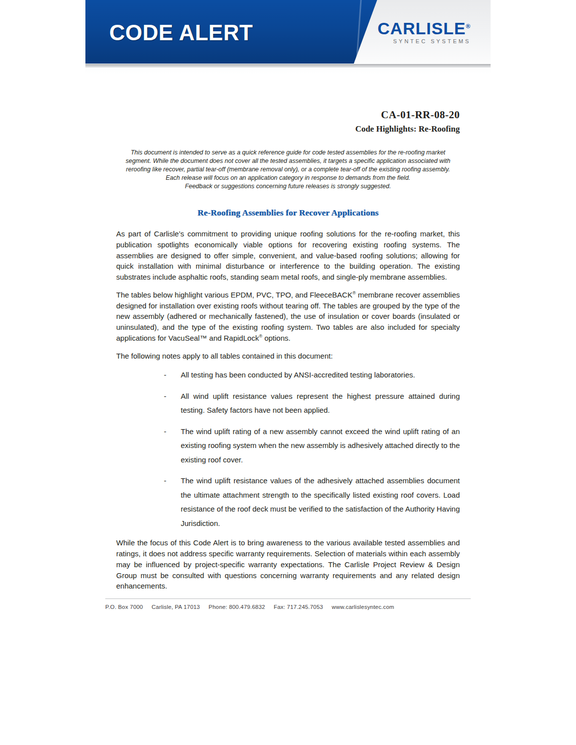CODE ALERT
CARLISLE®
SYNTEC SYSTEMS
CA-01-RR-08-20
Code Highlights: Re-Roofing
This document is intended to serve as a quick reference guide for code tested assemblies for the re-roofing market segment. While the document does not cover all the tested assemblies, it targets a specific application associated with reroofing like recover, partial tear-off (membrane removal only), or a complete tear-off of the existing roofing assembly. Each release will focus on an application category in response to demands from the field.
Feedback or suggestions concerning future releases is strongly suggested.
Re-Roofing Assemblies for Recover Applications
As part of Carlisle’s commitment to providing unique roofing solutions for the re-roofing market, this publication spotlights economically viable options for recovering existing roofing systems. The assemblies are designed to offer simple, convenient, and value-based roofing solutions; allowing for quick installation with minimal disturbance or interference to the building operation. The existing substrates include asphaltic roofs, standing seam metal roofs, and single-ply membrane assemblies.
The tables below highlight various EPDM, PVC, TPO, and FleeceBACK® membrane recover assemblies designed for installation over existing roofs without tearing off. The tables are grouped by the type of the new assembly (adhered or mechanically fastened), the use of insulation or cover boards (insulated or uninsulated), and the type of the existing roofing system. Two tables are also included for specialty applications for VacuSeal™ and RapidLock® options.
The following notes apply to all tables contained in this document:
All testing has been conducted by ANSI-accredited testing laboratories.
All wind uplift resistance values represent the highest pressure attained during testing. Safety factors have not been applied.
The wind uplift rating of a new assembly cannot exceed the wind uplift rating of an existing roofing system when the new assembly is adhesively attached directly to the existing roof cover.
The wind uplift resistance values of the adhesively attached assemblies document the ultimate attachment strength to the specifically listed existing roof covers. Load resistance of the roof deck must be verified to the satisfaction of the Authority Having Jurisdiction.
While the focus of this Code Alert is to bring awareness to the various available tested assemblies and ratings, it does not address specific warranty requirements. Selection of materials within each assembly may be influenced by project-specific warranty expectations. The Carlisle Project Review & Design Group must be consulted with questions concerning warranty requirements and any related design enhancements.
P.O. Box 7000 Carlisle, PA 17013 Phone: 800.479.6832 Fax: 717.245.7053 www.carlislesyntec.com